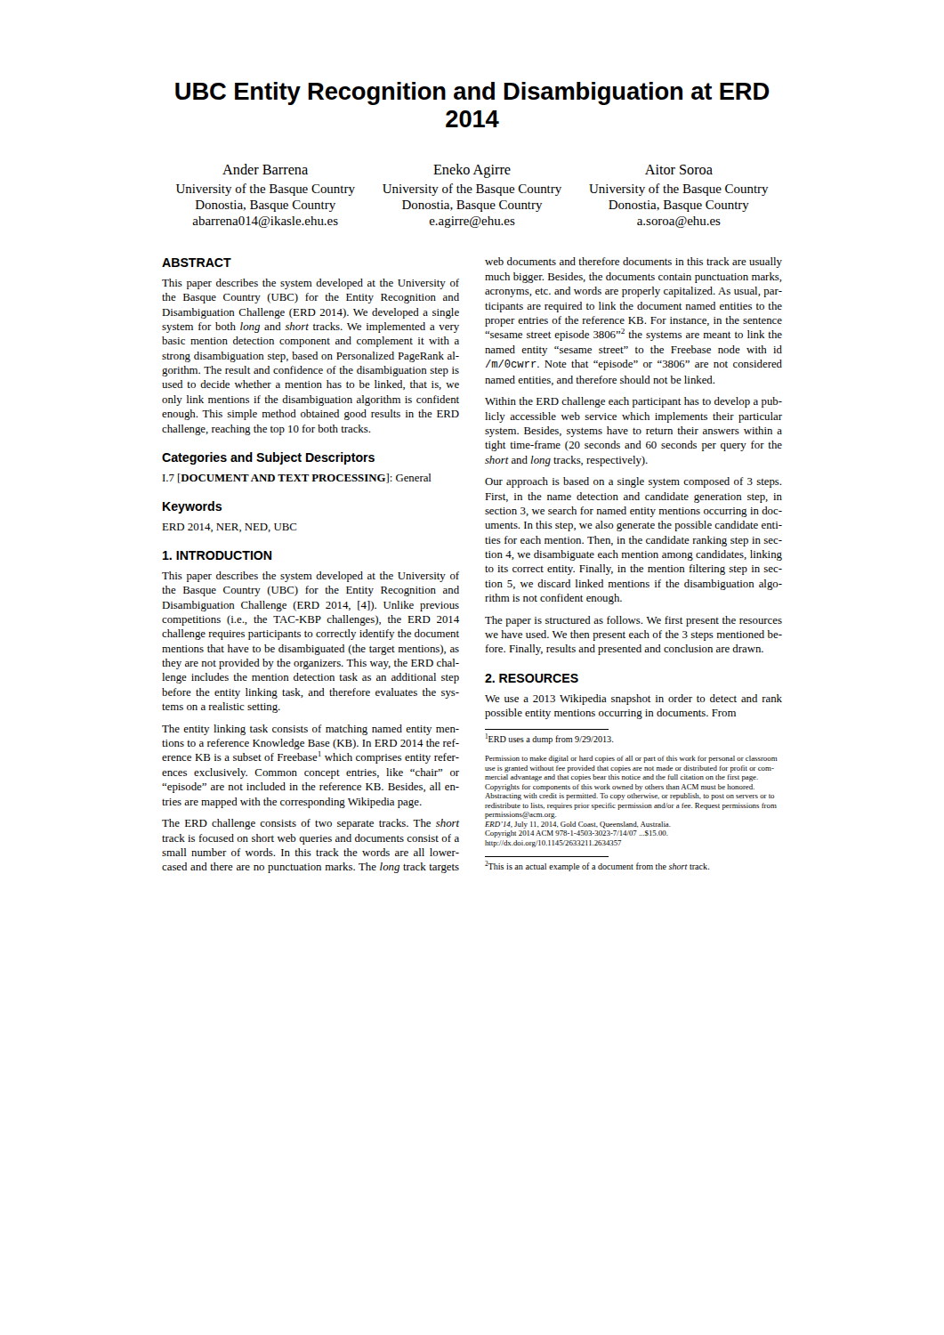UBC Entity Recognition and Disambiguation at ERD 2014
| Ander Barrena University of the Basque Country Donostia, Basque Country abarrena014@ikasle.ehu.es | Eneko Agirre University of the Basque Country Donostia, Basque Country e.agirre@ehu.es | Aitor Soroa University of the Basque Country Donostia, Basque Country a.soroa@ehu.es |
ABSTRACT
This paper describes the system developed at the University of the Basque Country (UBC) for the Entity Recognition and Disambiguation Challenge (ERD 2014). We developed a single system for both long and short tracks. We implemented a very basic mention detection component and complement it with a strong disambiguation step, based on Personalized PageRank algorithm. The result and confidence of the disambiguation step is used to decide whether a mention has to be linked, that is, we only link mentions if the disambiguation algorithm is confident enough. This simple method obtained good results in the ERD challenge, reaching the top 10 for both tracks.
Categories and Subject Descriptors
I.7 [DOCUMENT AND TEXT PROCESSING]: General
Keywords
ERD 2014, NER, NED, UBC
1. INTRODUCTION
This paper describes the system developed at the University of the Basque Country (UBC) for the Entity Recognition and Disambiguation Challenge (ERD 2014, [4]). Unlike previous competitions (i.e., the TAC-KBP challenges), the ERD 2014 challenge requires participants to correctly identify the document mentions that have to be disambiguated (the target mentions), as they are not provided by the organizers. This way, the ERD challenge includes the mention detection task as an additional step before the entity linking task, and therefore evaluates the systems on a realistic setting.
The entity linking task consists of matching named entity mentions to a reference Knowledge Base (KB). In ERD 2014 the reference KB is a subset of Freebase1 which comprises entity references exclusively. Common concept entries, like “chair” or “episode” are not included in the reference KB. Besides, all entries are mapped with the corresponding Wikipedia page.
The ERD challenge consists of two separate tracks. The short track is focused on short web queries and documents consist of a small number of words. In this track the words are all lowercased and there are no punctuation marks. The long track targets web documents and therefore documents in this track are usually much bigger. Besides, the documents contain punctuation marks, acronyms, etc. and words are properly capitalized. As usual, participants are required to link the document named entities to the proper entries of the reference KB. For instance, in the sentence “sesame street episode 3806”2 the systems are meant to link the named entity “sesame street” to the Freebase node with id /m/0cwrr. Note that “episode” or “3806” are not considered named entities, and therefore should not be linked.
Within the ERD challenge each participant has to develop a publicly accessible web service which implements their particular system. Besides, systems have to return their answers within a tight time-frame (20 seconds and 60 seconds per query for the short and long tracks, respectively).
Our approach is based on a single system composed of 3 steps. First, in the name detection and candidate generation step, in section 3, we search for named entity mentions occurring in documents. In this step, we also generate the possible candidate entities for each mention. Then, in the candidate ranking step in section 4, we disambiguate each mention among candidates, linking to its correct entity. Finally, in the mention filtering step in section 5, we discard linked mentions if the disambiguation algorithm is not confident enough.
The paper is structured as follows. We first present the resources we have used. We then present each of the 3 steps mentioned before. Finally, results and presented and conclusion are drawn.
2. RESOURCES
We use a 2013 Wikipedia snapshot in order to detect and rank possible entity mentions occurring in documents. From
1ERD uses a dump from 9/29/2013.
Permission to make digital or hard copies of all or part of this work for personal or classroom use is granted without fee provided that copies are not made or distributed for profit or commercial advantage and that copies bear this notice and the full citation on the first page. Copyrights for components of this work owned by others than ACM must be honored. Abstracting with credit is permitted. To copy otherwise, or republish, to post on servers or to redistribute to lists, requires prior specific permission and/or a fee. Request permissions from permissions@acm.org.
ERD’14, July 11, 2014, Gold Coast, Queensland, Australia.
Copyright 2014 ACM 978-1-4503-3023-7/14/07 ...$15.00.
http://dx.doi.org/10.1145/2633211.2634357
2This is an actual example of a document from the short track.